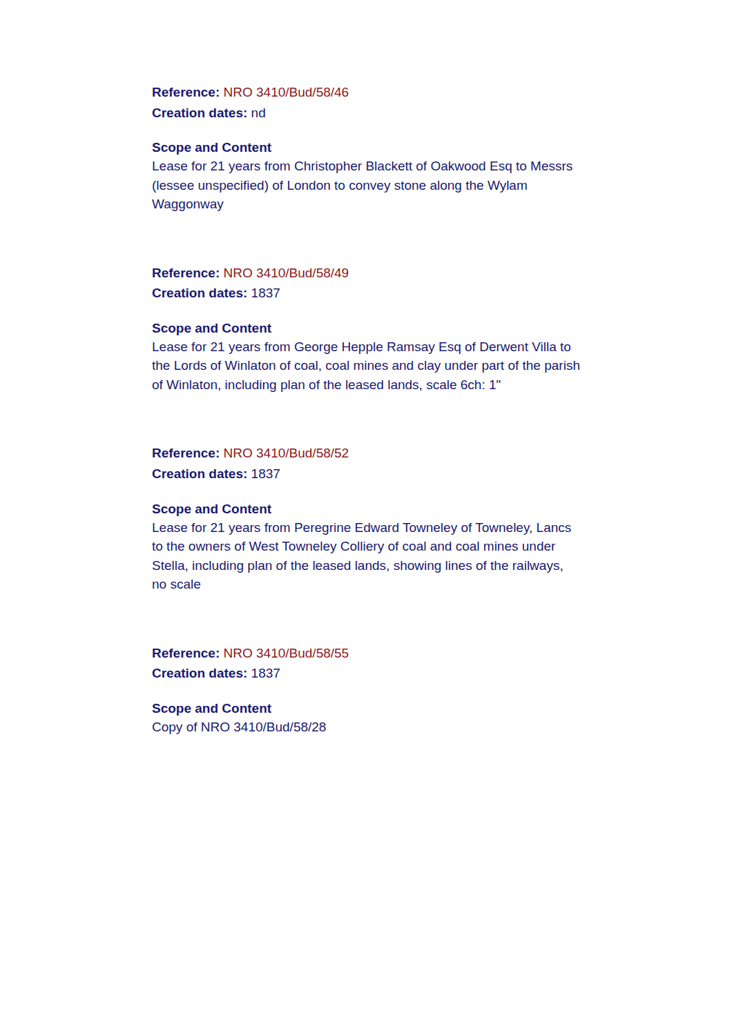Reference: NRO 3410/Bud/58/46
Creation dates: nd
Scope and Content
Lease for 21 years from Christopher Blackett of Oakwood Esq to Messrs (lessee unspecified) of London to convey stone along the Wylam Waggonway
Reference: NRO 3410/Bud/58/49
Creation dates: 1837
Scope and Content
Lease for 21 years from George Hepple Ramsay Esq of Derwent Villa to the Lords of Winlaton of coal, coal mines and clay under part of the parish of Winlaton, including plan of the leased lands, scale 6ch: 1"
Reference: NRO 3410/Bud/58/52
Creation dates: 1837
Scope and Content
Lease for 21 years from Peregrine Edward Towneley of Towneley, Lancs to the owners of West Towneley Colliery of coal and coal mines under Stella, including plan of the leased lands, showing lines of the railways, no scale
Reference: NRO 3410/Bud/58/55
Creation dates: 1837
Scope and Content
Copy of NRO 3410/Bud/58/28